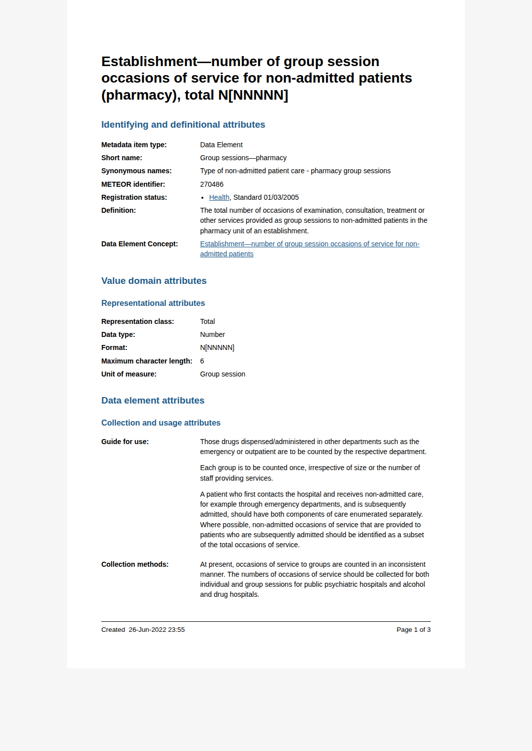Establishment—number of group session occasions of service for non-admitted patients (pharmacy), total N[NNNNN]
Identifying and definitional attributes
| Metadata item type: | Data Element |
| Short name: | Group sessions—pharmacy |
| Synonymous names: | Type of non-admitted patient care - pharmacy group sessions |
| METEOR identifier: | 270486 |
| Registration status: | Health , Standard 01/03/2005 |
| Definition: | The total number of occasions of examination, consultation, treatment or other services provided as group sessions to non-admitted patients in the pharmacy unit of an establishment. |
| Data Element Concept: | Establishment—number of group session occasions of service for non-admitted patients |
Value domain attributes
Representational attributes
| Representation class: | Total |
| Data type: | Number |
| Format: | N[NNNNN] |
| Maximum character length: | 6 |
| Unit of measure: | Group session |
Data element attributes
Collection and usage attributes
| Guide for use: | Those drugs dispensed/administered in other departments such as the emergency or outpatient are to be counted by the respective department. Each group is to be counted once, irrespective of size or the number of staff providing services. A patient who first contacts the hospital and receives non-admitted care, for example through emergency departments, and is subsequently admitted, should have both components of care enumerated separately. Where possible, non-admitted occasions of service that are provided to patients who are subsequently admitted should be identified as a subset of the total occasions of service. |
| Collection methods: | At present, occasions of service to groups are counted in an inconsistent manner. The numbers of occasions of service should be collected for both individual and group sessions for public psychiatric hospitals and alcohol and drug hospitals. |
Created 26-Jun-2022 23:55 Page 1 of 3